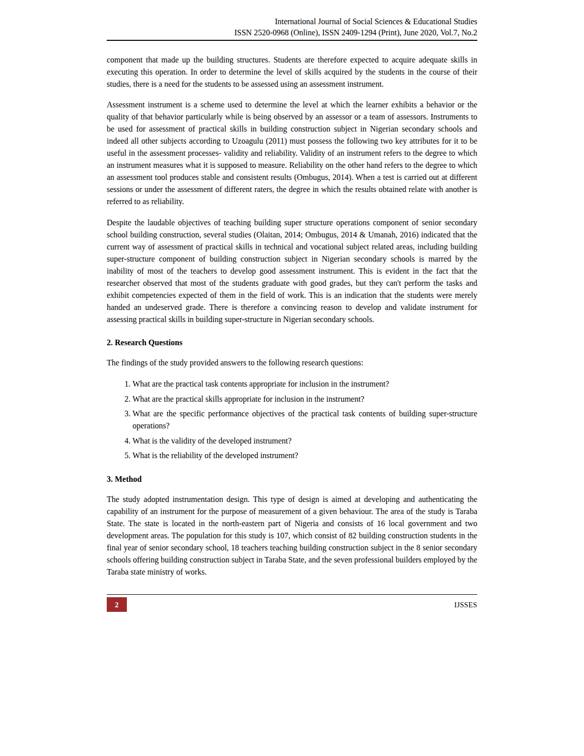International Journal of Social Sciences & Educational Studies ISSN 2520-0968 (Online), ISSN 2409-1294 (Print), June 2020, Vol.7, No.2
component that made up the building structures. Students are therefore expected to acquire adequate skills in executing this operation. In order to determine the level of skills acquired by the students in the course of their studies, there is a need for the students to be assessed using an assessment instrument.
Assessment instrument is a scheme used to determine the level at which the learner exhibits a behavior or the quality of that behavior particularly while is being observed by an assessor or a team of assessors. Instruments to be used for assessment of practical skills in building construction subject in Nigerian secondary schools and indeed all other subjects according to Uzoagulu (2011) must possess the following two key attributes for it to be useful in the assessment processes- validity and reliability. Validity of an instrument refers to the degree to which an instrument measures what it is supposed to measure. Reliability on the other hand refers to the degree to which an assessment tool produces stable and consistent results (Ombugus, 2014). When a test is carried out at different sessions or under the assessment of different raters, the degree in which the results obtained relate with another is referred to as reliability.
Despite the laudable objectives of teaching building super structure operations component of senior secondary school building construction, several studies (Olaitan, 2014; Ombugus, 2014 & Umanah, 2016) indicated that the current way of assessment of practical skills in technical and vocational subject related areas, including building super-structure component of building construction subject in Nigerian secondary schools is marred by the inability of most of the teachers to develop good assessment instrument. This is evident in the fact that the researcher observed that most of the students graduate with good grades, but they can't perform the tasks and exhibit competencies expected of them in the field of work. This is an indication that the students were merely handed an undeserved grade. There is therefore a convincing reason to develop and validate instrument for assessing practical skills in building super-structure in Nigerian secondary schools.
2. Research Questions
The findings of the study provided answers to the following research questions:
What are the practical task contents appropriate for inclusion in the instrument?
What are the practical skills appropriate for inclusion in the instrument?
What are the specific performance objectives of the practical task contents of building super-structure operations?
What is the validity of the developed instrument?
What is the reliability of the developed instrument?
3. Method
The study adopted instrumentation design. This type of design is aimed at developing and authenticating the capability of an instrument for the purpose of measurement of a given behaviour. The area of the study is Taraba State. The state is located in the north-eastern part of Nigeria and consists of 16 local government and two development areas. The population for this study is 107, which consist of 82 building construction students in the final year of senior secondary school, 18 teachers teaching building construction subject in the 8 senior secondary schools offering building construction subject in Taraba State, and the seven professional builders employed by the Taraba state ministry of works.
2 IJSSES